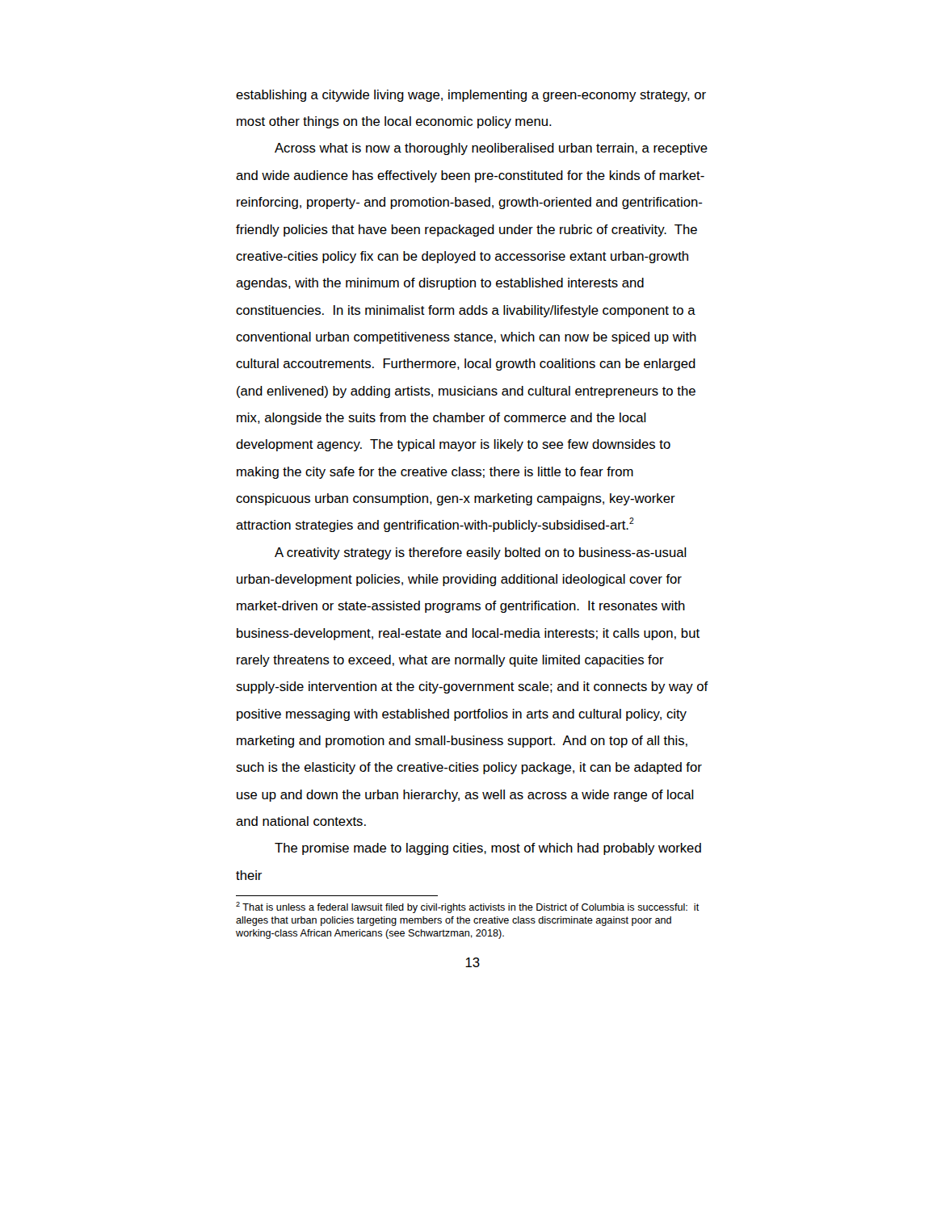establishing a citywide living wage, implementing a green-economy strategy, or most other things on the local economic policy menu.
Across what is now a thoroughly neoliberalised urban terrain, a receptive and wide audience has effectively been pre-constituted for the kinds of market-reinforcing, property- and promotion-based, growth-oriented and gentrification-friendly policies that have been repackaged under the rubric of creativity. The creative-cities policy fix can be deployed to accessorise extant urban-growth agendas, with the minimum of disruption to established interests and constituencies. In its minimalist form adds a livability/lifestyle component to a conventional urban competitiveness stance, which can now be spiced up with cultural accoutrements. Furthermore, local growth coalitions can be enlarged (and enlivened) by adding artists, musicians and cultural entrepreneurs to the mix, alongside the suits from the chamber of commerce and the local development agency. The typical mayor is likely to see few downsides to making the city safe for the creative class; there is little to fear from conspicuous urban consumption, gen-x marketing campaigns, key-worker attraction strategies and gentrification-with-publicly-subsidised-art.2
A creativity strategy is therefore easily bolted on to business-as-usual urban-development policies, while providing additional ideological cover for market-driven or state-assisted programs of gentrification. It resonates with business-development, real-estate and local-media interests; it calls upon, but rarely threatens to exceed, what are normally quite limited capacities for supply-side intervention at the city-government scale; and it connects by way of positive messaging with established portfolios in arts and cultural policy, city marketing and promotion and small-business support. And on top of all this, such is the elasticity of the creative-cities policy package, it can be adapted for use up and down the urban hierarchy, as well as across a wide range of local and national contexts.
The promise made to lagging cities, most of which had probably worked their
2 That is unless a federal lawsuit filed by civil-rights activists in the District of Columbia is successful: it alleges that urban policies targeting members of the creative class discriminate against poor and working-class African Americans (see Schwartzman, 2018).
13